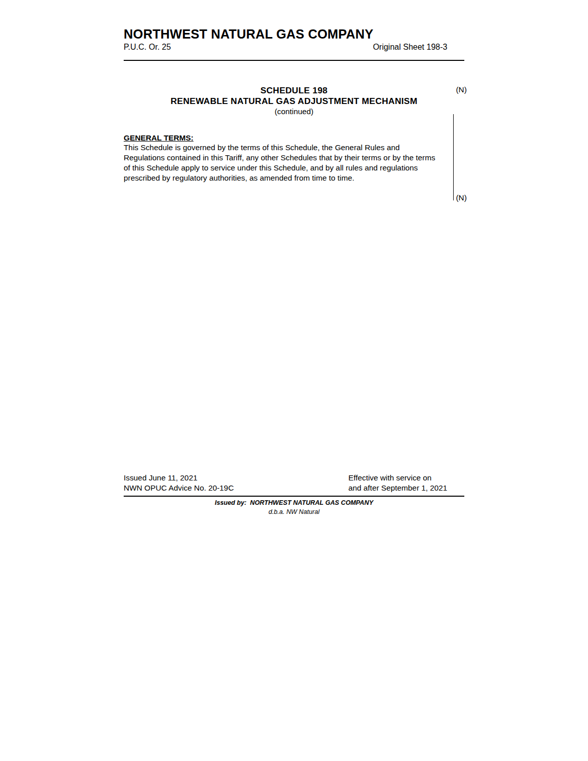NORTHWEST NATURAL GAS COMPANY
P.U.C. Or. 25 Original Sheet 198-3
SCHEDULE 198
RENEWABLE NATURAL GAS ADJUSTMENT MECHANISM
(continued)
(N)
(N)
GENERAL TERMS:
This Schedule is governed by the terms of this Schedule, the General Rules and Regulations contained in this Tariff, any other Schedules that by their terms or by the terms of this Schedule apply to service under this Schedule, and by all rules and regulations prescribed by regulatory authorities, as amended from time to time.
Issued June 11, 2021
NWN OPUC Advice No. 20-19C
Effective with service on
and after September 1, 2021
Issued by: NORTHWEST NATURAL GAS COMPANY
d.b.a. NW Natural